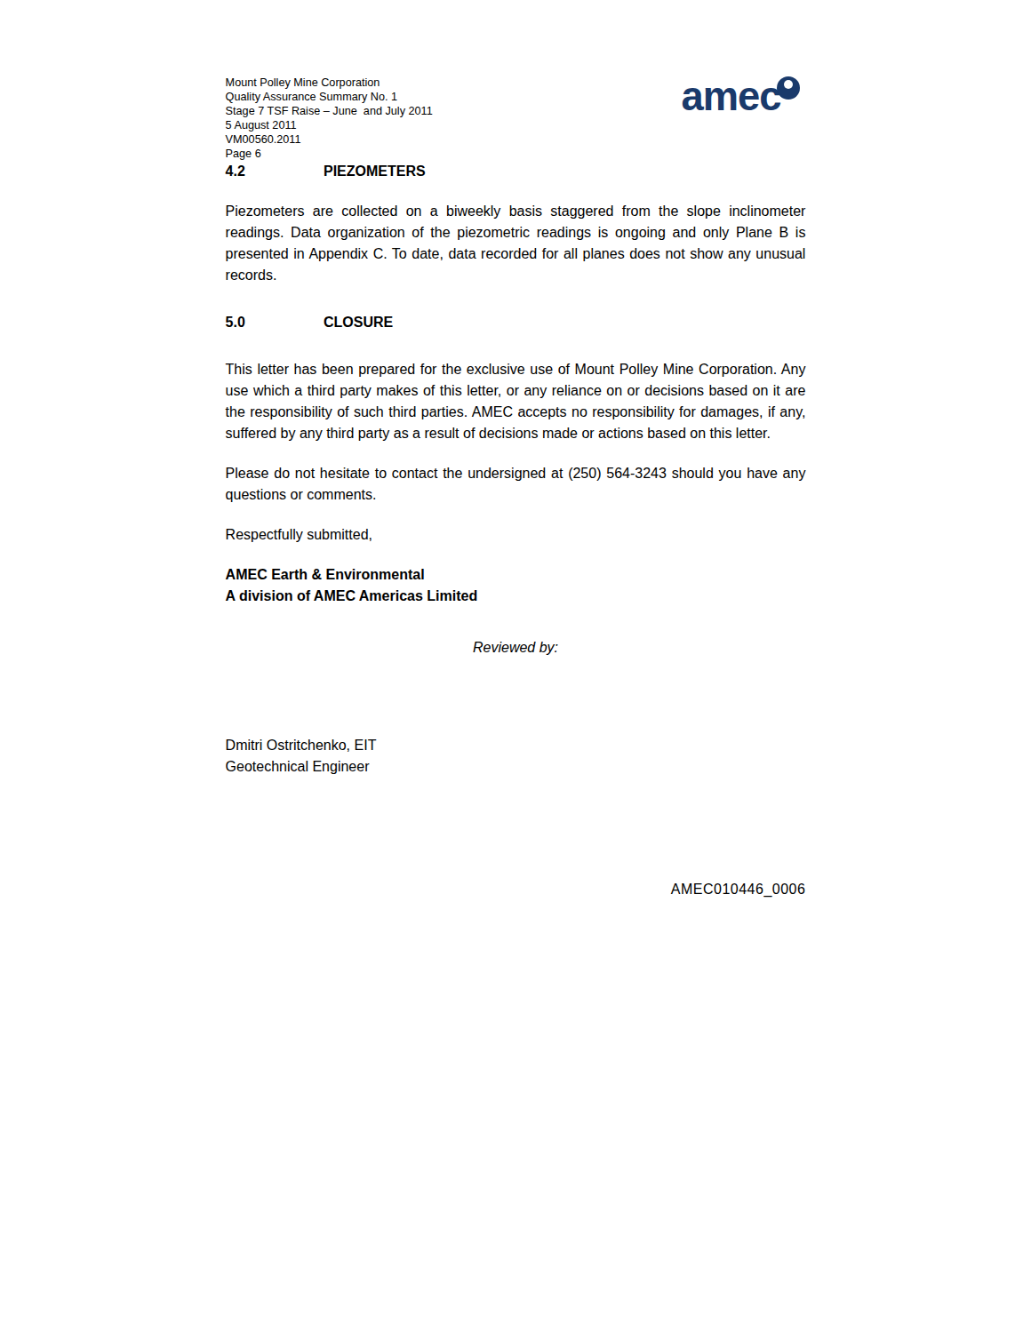Mount Polley Mine Corporation
Quality Assurance Summary No. 1
Stage 7 TSF Raise – June and July 2011
5 August 2011
VM00560.2011
Page 6
amec
4.2
PIEZOMETERS
Piezometers are collected on a biweekly basis staggered from the slope inclinometer readings. Data organization of the piezometric readings is ongoing and only Plane B is presented in Appendix C. To date, data recorded for all planes does not show any unusual records.
5.0
CLOSURE
This letter has been prepared for the exclusive use of Mount Polley Mine Corporation. Any use which a third party makes of this letter, or any reliance on or decisions based on it are the responsibility of such third parties. AMEC accepts no responsibility for damages, if any, suffered by any third party as a result of decisions made or actions based on this letter.
Please do not hesitate to contact the undersigned at (250) 564-3243 should you have any questions or comments.
Respectfully submitted,
AMEC Earth & Environmental
A division of AMEC Americas Limited
Reviewed by:
Dmitri Ostritchenko, EIT
Geotechnical Engineer
AMEC010446_0006